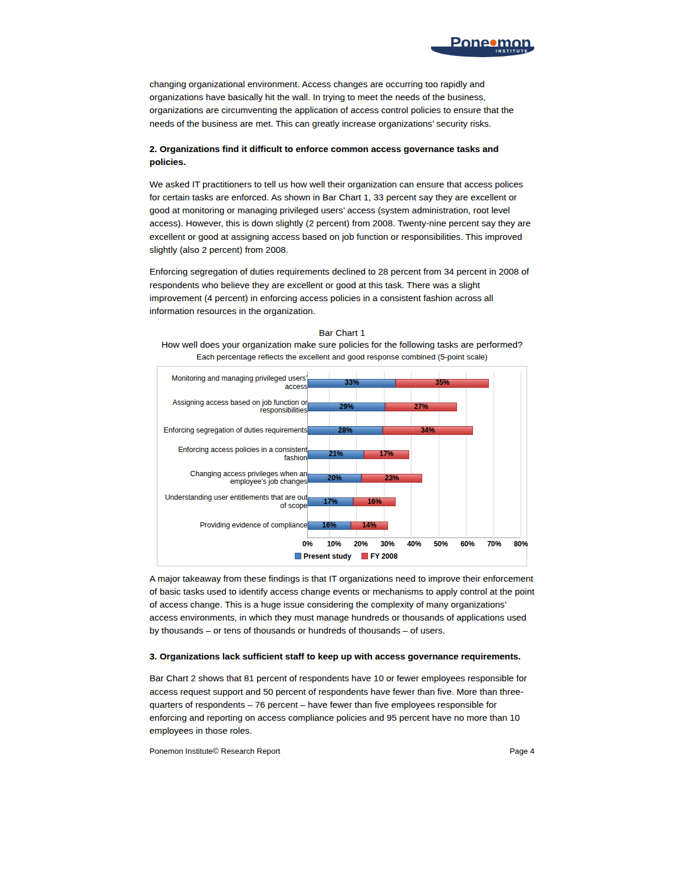Pone mon
INSTITUTE
changing organizational environment. Access changes are occurring too rapidly and organizations have basically hit the wall. In trying to meet the needs of the business, organizations are circumventing the application of access control policies to ensure that the needs of the business are met. This can greatly increase organizations’ security risks.
2. Organizations find it difficult to enforce common access governance tasks and policies.
We asked IT practitioners to tell us how well their organization can ensure that access polices for certain tasks are enforced. As shown in Bar Chart 1, 33 percent say they are excellent or good at monitoring or managing privileged users’ access (system administration, root level access). However, this is down slightly (2 percent) from 2008. Twenty-nine percent say they are excellent or good at assigning access based on job function or responsibilities. This improved slightly (also 2 percent) from 2008.
Enforcing segregation of duties requirements declined to 28 percent from 34 percent in 2008 of respondents who believe they are excellent or good at this task. There was a slight improvement (4 percent) in enforcing access policies in a consistent fashion across all information resources in the organization.
Bar Chart 1
How well does your organization make sure policies for the following tasks are performed?
Each percentage reflects the excellent and good response combined (5-point scale)
| Monitoring and managing privileged users’ access | 33% 35% |
| Assigning access based on job function or responsibilities | 29% 27% |
| Enforcing segregation of duties requirements | 28% 34% |
| Enforcing access policies in a consistent fashion | 21% 17% |
| Changing access privileges when an employee’s job changes | 20% 23% |
| Understanding user entitlements that are out of scope | 17% 16% |
| Providing evidence of compliance | 16% 14% |
0% 10% 20% 30% 40% 50% 60% 70% 80%
Present study FY 2008
A major takeaway from these findings is that IT organizations need to improve their enforcement of basic tasks used to identify access change events or mechanisms to apply control at the point of access change. This is a huge issue considering the complexity of many organizations’ access environments, in which they must manage hundreds or thousands of applications used by thousands – or tens of thousands or hundreds of thousands – of users.
3. Organizations lack sufficient staff to keep up with access governance requirements.
Bar Chart 2 shows that 81 percent of respondents have 10 or fewer employees responsible for access request support and 50 percent of respondents have fewer than five. More than three-quarters of respondents – 76 percent – have fewer than five employees responsible for enforcing and reporting on access compliance policies and 95 percent have no more than 10 employees in those roles.
Ponemon Institute© Research Report
Page 4